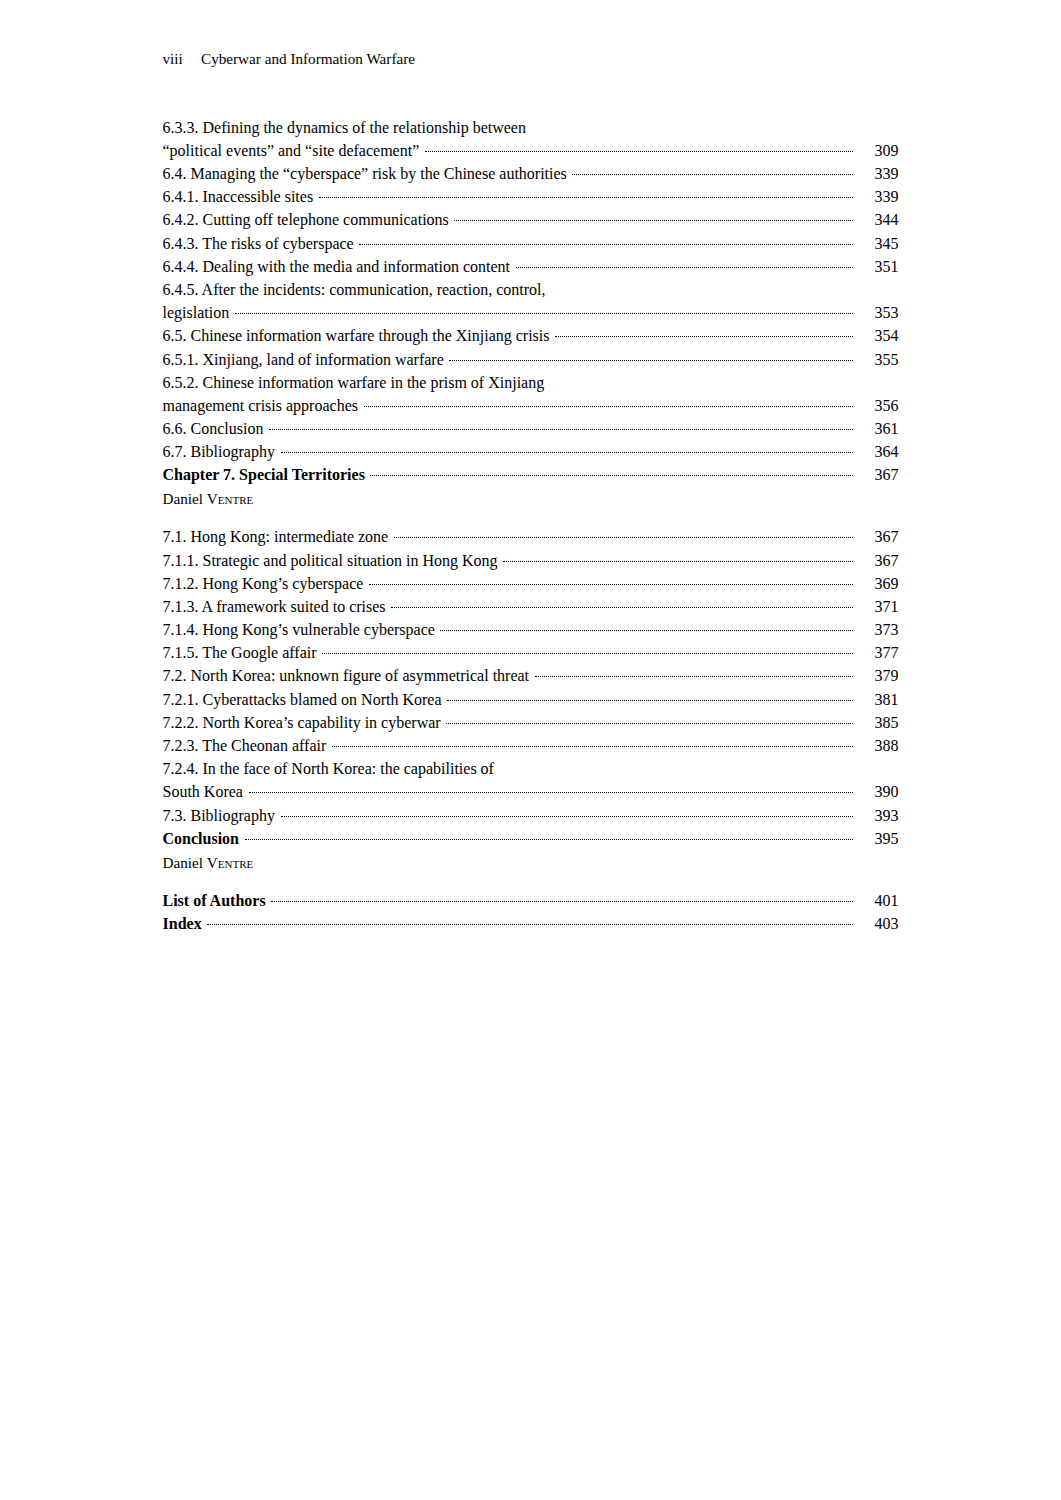viii Cyberwar and Information Warfare
6.3.3. Defining the dynamics of the relationship between “political events” and “site defacement” 309
6.4. Managing the “cyberspace” risk by the Chinese authorities 339
6.4.1. Inaccessible sites 339
6.4.2. Cutting off telephone communications 344
6.4.3. The risks of cyberspace 345
6.4.4. Dealing with the media and information content 351
6.4.5. After the incidents: communication, reaction, control, legislation 353
6.5. Chinese information warfare through the Xinjiang crisis 354
6.5.1. Xinjiang, land of information warfare 355
6.5.2. Chinese information warfare in the prism of Xinjiang management crisis approaches 356
6.6. Conclusion 361
6.7. Bibliography 364
Chapter 7. Special Territories 367
Daniel Ventre
7.1. Hong Kong: intermediate zone 367
7.1.1. Strategic and political situation in Hong Kong 367
7.1.2. Hong Kong’s cyberspace 369
7.1.3. A framework suited to crises 371
7.1.4. Hong Kong’s vulnerable cyberspace 373
7.1.5. The Google affair 377
7.2. North Korea: unknown figure of asymmetrical threat 379
7.2.1. Cyberattacks blamed on North Korea 381
7.2.2. North Korea’s capability in cyberwar 385
7.2.3. The Cheonan affair 388
7.2.4. In the face of North Korea: the capabilities of South Korea 390
7.3. Bibliography 393
Conclusion 395
Daniel Ventre
List of Authors 401
Index 403